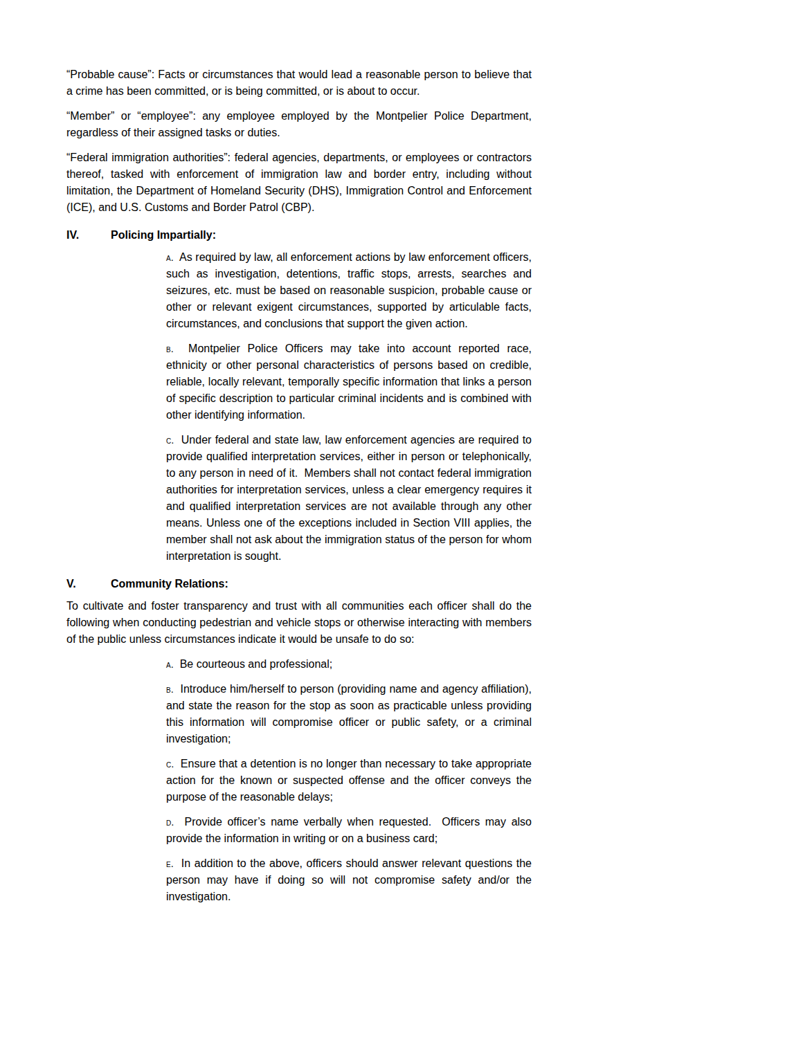“Probable cause”: Facts or circumstances that would lead a reasonable person to believe that a crime has been committed, or is being committed, or is about to occur.
“Member” or “employee”: any employee employed by the Montpelier Police Department, regardless of their assigned tasks or duties.
“Federal immigration authorities”: federal agencies, departments, or employees or contractors thereof, tasked with enforcement of immigration law and border entry, including without limitation, the Department of Homeland Security (DHS), Immigration Control and Enforcement (ICE), and U.S. Customs and Border Patrol (CBP).
IV. Policing Impartially:
a. As required by law, all enforcement actions by law enforcement officers, such as investigation, detentions, traffic stops, arrests, searches and seizures, etc. must be based on reasonable suspicion, probable cause or other or relevant exigent circumstances, supported by articulable facts, circumstances, and conclusions that support the given action.
b. Montpelier Police Officers may take into account reported race, ethnicity or other personal characteristics of persons based on credible, reliable, locally relevant, temporally specific information that links a person of specific description to particular criminal incidents and is combined with other identifying information.
c. Under federal and state law, law enforcement agencies are required to provide qualified interpretation services, either in person or telephonically, to any person in need of it. Members shall not contact federal immigration authorities for interpretation services, unless a clear emergency requires it and qualified interpretation services are not available through any other means. Unless one of the exceptions included in Section VIII applies, the member shall not ask about the immigration status of the person for whom interpretation is sought.
V. Community Relations:
To cultivate and foster transparency and trust with all communities each officer shall do the following when conducting pedestrian and vehicle stops or otherwise interacting with members of the public unless circumstances indicate it would be unsafe to do so:
a. Be courteous and professional;
b. Introduce him/herself to person (providing name and agency affiliation), and state the reason for the stop as soon as practicable unless providing this information will compromise officer or public safety, or a criminal investigation;
c. Ensure that a detention is no longer than necessary to take appropriate action for the known or suspected offense and the officer conveys the purpose of the reasonable delays;
d. Provide officer’s name verbally when requested. Officers may also provide the information in writing or on a business card;
e. In addition to the above, officers should answer relevant questions the person may have if doing so will not compromise safety and/or the investigation.